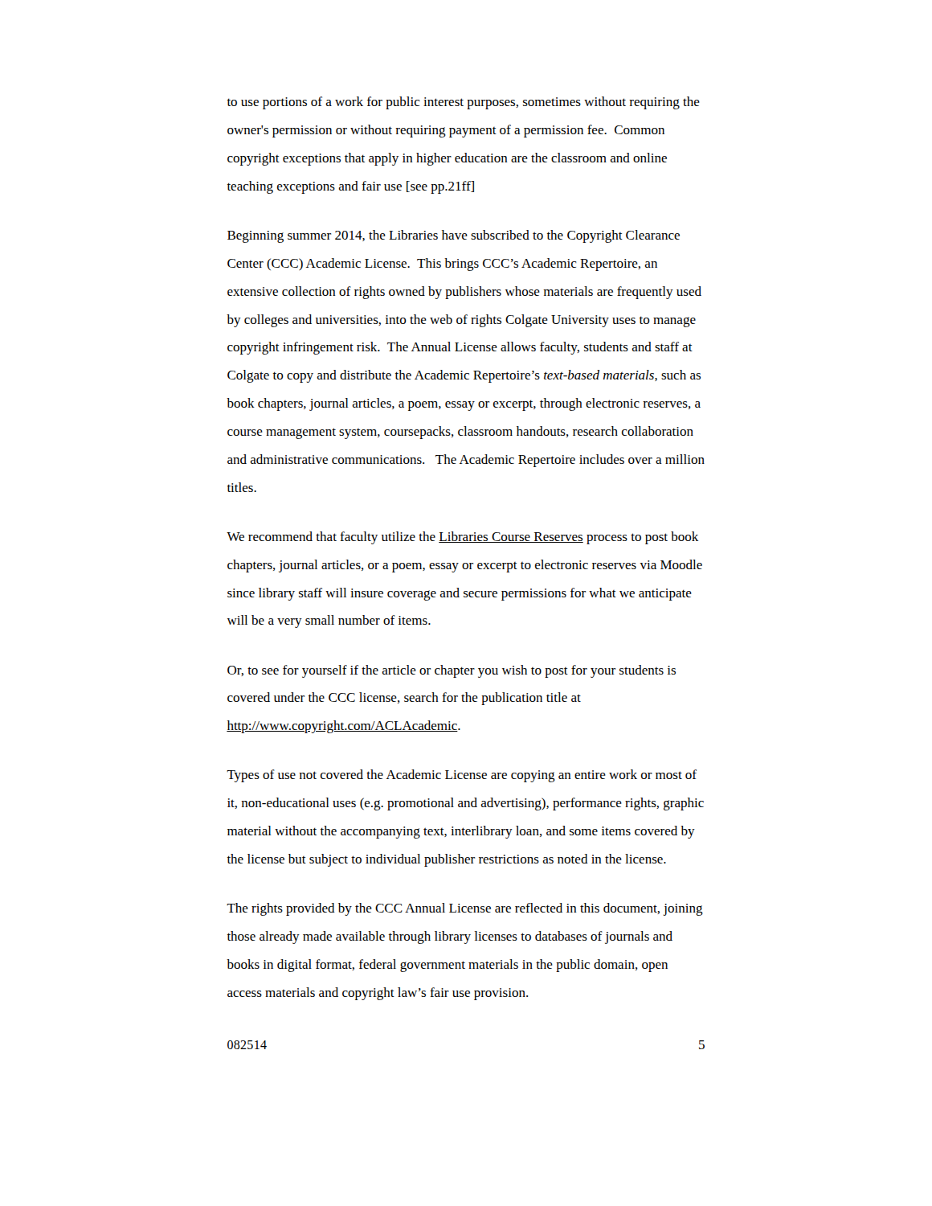to use portions of a work for public interest purposes, sometimes without requiring the owner's permission or without requiring payment of a permission fee. Common copyright exceptions that apply in higher education are the classroom and online teaching exceptions and fair use [see pp.21ff]
Beginning summer 2014, the Libraries have subscribed to the Copyright Clearance Center (CCC) Academic License. This brings CCC’s Academic Repertoire, an extensive collection of rights owned by publishers whose materials are frequently used by colleges and universities, into the web of rights Colgate University uses to manage copyright infringement risk. The Annual License allows faculty, students and staff at Colgate to copy and distribute the Academic Repertoire’s text-based materials, such as book chapters, journal articles, a poem, essay or excerpt, through electronic reserves, a course management system, coursepacks, classroom handouts, research collaboration and administrative communications. The Academic Repertoire includes over a million titles.
We recommend that faculty utilize the Libraries Course Reserves process to post book chapters, journal articles, or a poem, essay or excerpt to electronic reserves via Moodle since library staff will insure coverage and secure permissions for what we anticipate will be a very small number of items.
Or, to see for yourself if the article or chapter you wish to post for your students is covered under the CCC license, search for the publication title at http://www.copyright.com/ACLAcademic.
Types of use not covered the Academic License are copying an entire work or most of it, non-educational uses (e.g. promotional and advertising), performance rights, graphic material without the accompanying text, interlibrary loan, and some items covered by the license but subject to individual publisher restrictions as noted in the license.
The rights provided by the CCC Annual License are reflected in this document, joining those already made available through library licenses to databases of journals and books in digital format, federal government materials in the public domain, open access materials and copyright law’s fair use provision.
082514 5